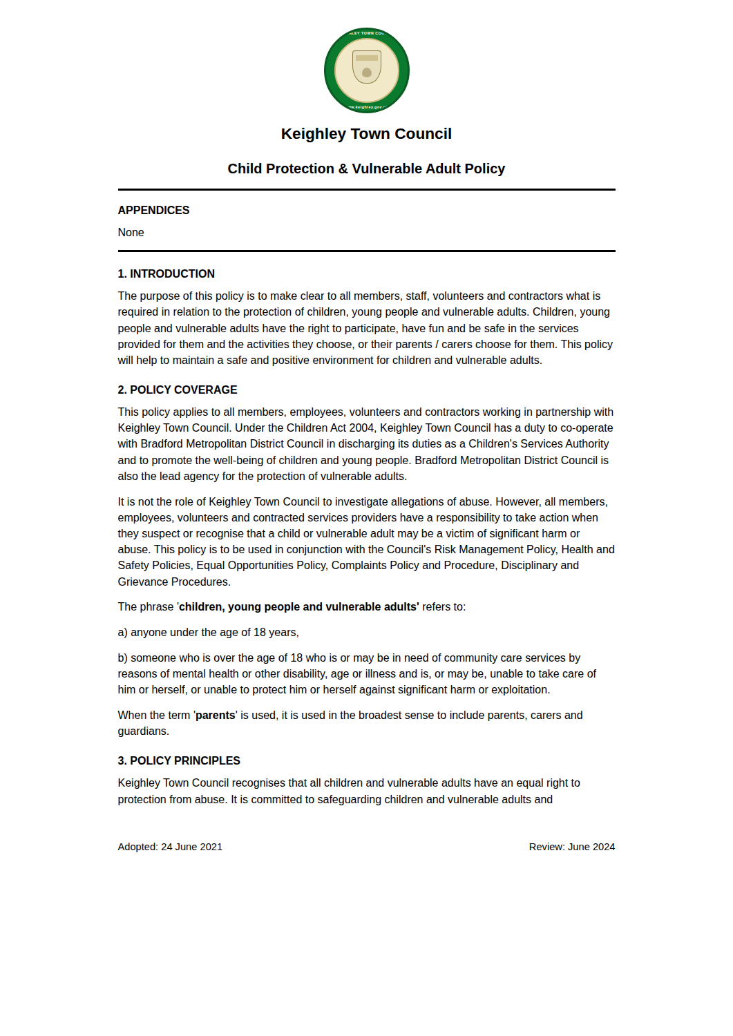KEIGHLEY TOWN COUNCIL
www.keighley.gov.uk
Keighley Town Council
Child Protection & Vulnerable Adult Policy
APPENDICES
None
1. INTRODUCTION
The purpose of this policy is to make clear to all members, staff, volunteers and contractors what is required in relation to the protection of children, young people and vulnerable adults. Children, young people and vulnerable adults have the right to participate, have fun and be safe in the services provided for them and the activities they choose, or their parents / carers choose for them. This policy will help to maintain a safe and positive environment for children and vulnerable adults.
2. POLICY COVERAGE
This policy applies to all members, employees, volunteers and contractors working in partnership with Keighley Town Council. Under the Children Act 2004, Keighley Town Council has a duty to co-operate with Bradford Metropolitan District Council in discharging its duties as a Children's Services Authority and to promote the well-being of children and young people. Bradford Metropolitan District Council is also the lead agency for the protection of vulnerable adults.
It is not the role of Keighley Town Council to investigate allegations of abuse. However, all members, employees, volunteers and contracted services providers have a responsibility to take action when they suspect or recognise that a child or vulnerable adult may be a victim of significant harm or abuse. This policy is to be used in conjunction with the Council's Risk Management Policy, Health and Safety Policies, Equal Opportunities Policy, Complaints Policy and Procedure, Disciplinary and Grievance Procedures.
The phrase 'children, young people and vulnerable adults' refers to:
a) anyone under the age of 18 years,
b) someone who is over the age of 18 who is or may be in need of community care services by reasons of mental health or other disability, age or illness and is, or may be, unable to take care of him or herself, or unable to protect him or herself against significant harm or exploitation.
When the term 'parents' is used, it is used in the broadest sense to include parents, carers and guardians.
3. POLICY PRINCIPLES
Keighley Town Council recognises that all children and vulnerable adults have an equal right to protection from abuse. It is committed to safeguarding children and vulnerable adults and
Adopted: 24 June 2021 Review: June 2024